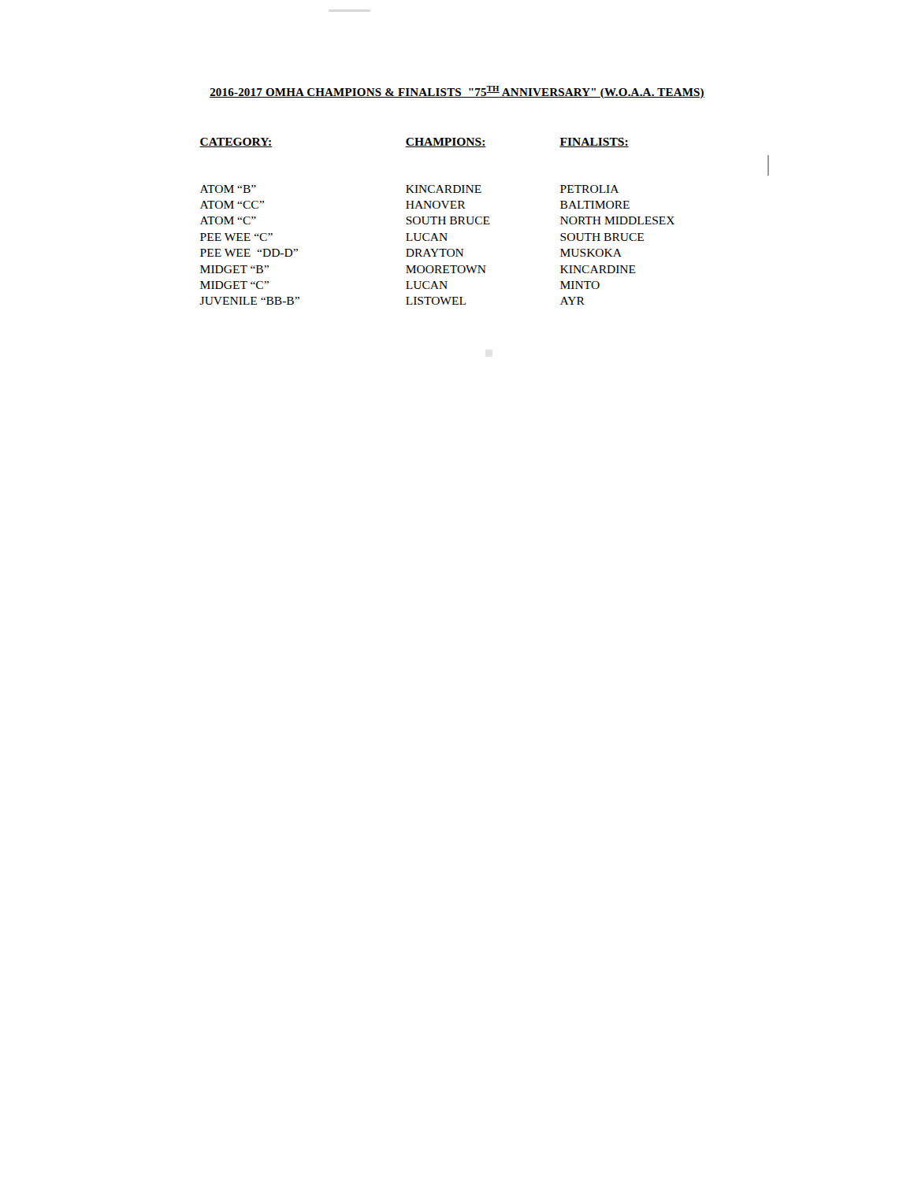2016-2017 OMHA CHAMPIONS & FINALISTS "75TH ANNIVERSARY" (W.O.A.A. TEAMS)
| CATEGORY: | CHAMPIONS: | FINALISTS: |
| --- | --- | --- |
| ATOM “B” | KINCARDINE | PETROLIA |
| ATOM “CC” | HANOVER | BALTIMORE |
| ATOM “C” | SOUTH BRUCE | NORTH MIDDLESEX |
| PEE WEE “C” | LUCAN | SOUTH BRUCE |
| PEE WEE “DD-D” | DRAYTON | MUSKOKA |
| MIDGET “B” | MOORETOWN | KINCARDINE |
| MIDGET “C” | LUCAN | MINTO |
| JUVENILE “BB-B” | LISTOWEL | AYR |